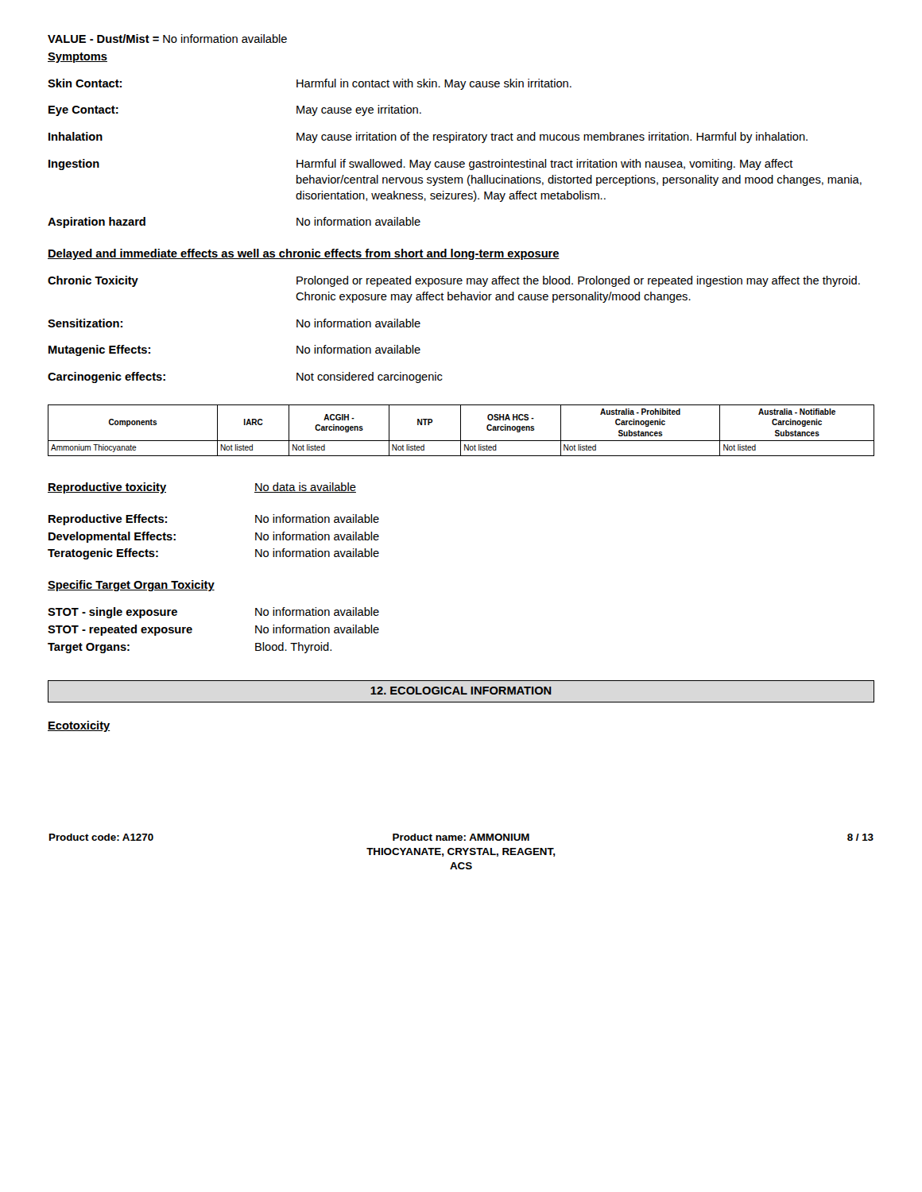VALUE - Dust/Mist = No information available
Symptoms
| Skin Contact: | Harmful in contact with skin. May cause skin irritation. |
| Eye Contact: | May cause eye irritation. |
| Inhalation | May cause irritation of the respiratory tract and mucous membranes irritation. Harmful by inhalation. |
| Ingestion | Harmful if swallowed. May cause gastrointestinal tract irritation with nausea, vomiting. May affect behavior/central nervous system (hallucinations, distorted perceptions, personality and mood changes, mania, disorientation, weakness, seizures). May affect metabolism.. |
| Aspiration hazard | No information available |
Delayed and immediate effects as well as chronic effects from short and long-term exposure
| Chronic Toxicity | Prolonged or repeated exposure may affect the blood. Prolonged or repeated ingestion may affect the thyroid. Chronic exposure may affect behavior and cause personality/mood changes. |
| Sensitization: | No information available |
| Mutagenic Effects: | No information available |
| Carcinogenic effects: | Not considered carcinogenic |
| Components | IARC | ACGIH - Carcinogens | NTP | OSHA HCS - Carcinogens | Australia - Prohibited Carcinogenic Substances | Australia - Notifiable Carcinogenic Substances |
| --- | --- | --- | --- | --- | --- | --- |
| Ammonium Thiocyanate | Not listed | Not listed | Not listed | Not listed | Not listed | Not listed |
| Reproductive toxicity | No data is available |
| Reproductive Effects: | No information available |
| Developmental Effects: | No information available |
| Teratogenic Effects: | No information available |
Specific Target Organ Toxicity
| STOT - single exposure | No information available |
| STOT - repeated exposure | No information available |
| Target Organs: | Blood. Thyroid. |
12. ECOLOGICAL INFORMATION
Ecotoxicity
| Product code: A1270 | Product name: AMMONIUM THIOCYANATE, CRYSTAL, REAGENT, ACS | 8 / 13 |